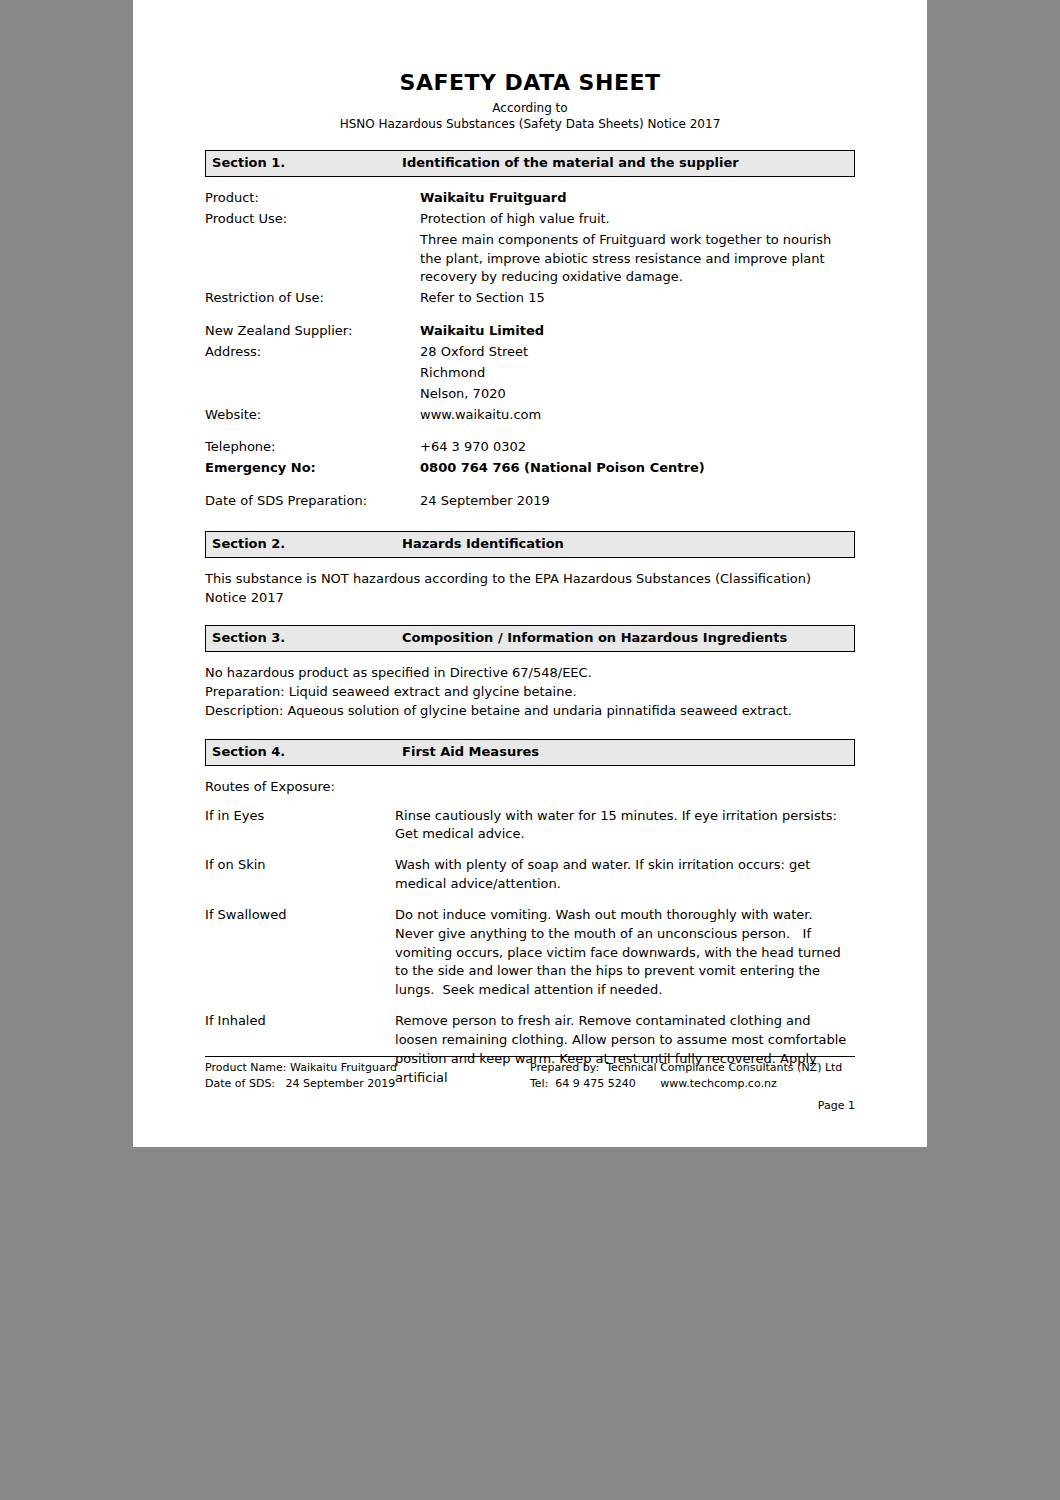SAFETY DATA SHEET
According to
HSNO Hazardous Substances (Safety Data Sheets) Notice 2017
Section 1. Identification of the material and the supplier
| Product: | Waikaitu Fruitguard |
| Product Use: | Protection of high value fruit. |
| | Three main components of Fruitguard work together to nourish the plant, improve abiotic stress resistance and improve plant recovery by reducing oxidative damage. |
| Restriction of Use: | Refer to Section 15 |
| New Zealand Supplier: | Waikaitu Limited |
| Address: | 28 Oxford Street |
| | Richmond |
| | Nelson, 7020 |
| Website: | www.waikaitu.com |
| Telephone: | +64 3 970 0302 |
| Emergency No: | 0800 764 766 (National Poison Centre) |
| Date of SDS Preparation: | 24 September 2019 |
Section 2. Hazards Identification
This substance is NOT hazardous according to the EPA Hazardous Substances (Classification) Notice 2017
Section 3. Composition / Information on Hazardous Ingredients
No hazardous product as specified in Directive 67/548/EEC.
Preparation: Liquid seaweed extract and glycine betaine.
Description: Aqueous solution of glycine betaine and undaria pinnatifida seaweed extract.
Section 4. First Aid Measures
Routes of Exposure:
| If in Eyes | Rinse cautiously with water for 15 minutes. If eye irritation persists: Get medical advice. |
| If on Skin | Wash with plenty of soap and water. If skin irritation occurs: get medical advice/attention. |
| If Swallowed | Do not induce vomiting. Wash out mouth thoroughly with water. Never give anything to the mouth of an unconscious person. If vomiting occurs, place victim face downwards, with the head turned to the side and lower than the hips to prevent vomit entering the lungs. Seek medical attention if needed. |
| If Inhaled | Remove person to fresh air. Remove contaminated clothing and loosen remaining clothing. Allow person to assume most comfortable position and keep warm. Keep at rest until fully recovered. Apply artificial |
Product Name: Waikaitu Fruitguard
Date of SDS: 24 September 2019
Prepared by: Technical Compliance Consultants (NZ) Ltd
Tel: 64 9 475 5240 www.techcomp.co.nz
Page 1